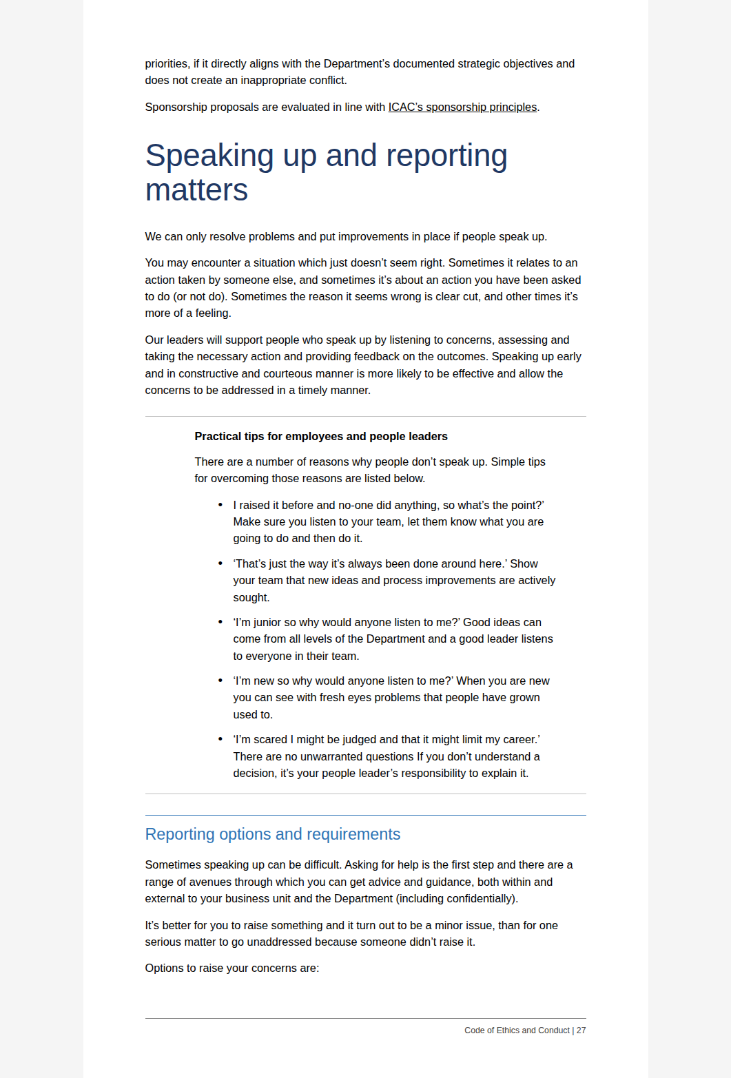priorities, if it directly aligns with the Department’s documented strategic objectives and does not create an inappropriate conflict.
Sponsorship proposals are evaluated in line with ICAC’s sponsorship principles.
Speaking up and reporting matters
We can only resolve problems and put improvements in place if people speak up.
You may encounter a situation which just doesn’t seem right. Sometimes it relates to an action taken by someone else, and sometimes it’s about an action you have been asked to do (or not do). Sometimes the reason it seems wrong is clear cut, and other times it’s more of a feeling.
Our leaders will support people who speak up by listening to concerns, assessing and taking the necessary action and providing feedback on the outcomes. Speaking up early and in constructive and courteous manner is more likely to be effective and allow the concerns to be addressed in a timely manner.
Practical tips for employees and people leaders
There are a number of reasons why people don’t speak up. Simple tips for overcoming those reasons are listed below.
I raised it before and no-one did anything, so what’s the point?’ Make sure you listen to your team, let them know what you are going to do and then do it.
‘That’s just the way it’s always been done around here.’ Show your team that new ideas and process improvements are actively sought.
‘I’m junior so why would anyone listen to me?’ Good ideas can come from all levels of the Department and a good leader listens to everyone in their team.
‘I’m new so why would anyone listen to me?’ When you are new you can see with fresh eyes problems that people have grown used to.
‘I’m scared I might be judged and that it might limit my career.’ There are no unwarranted questions If you don’t understand a decision, it’s your people leader’s responsibility to explain it.
Reporting options and requirements
Sometimes speaking up can be difficult. Asking for help is the first step and there are a range of avenues through which you can get advice and guidance, both within and external to your business unit and the Department (including confidentially).
It’s better for you to raise something and it turn out to be a minor issue, than for one serious matter to go unaddressed because someone didn’t raise it.
Options to raise your concerns are:
Code of Ethics and Conduct | 27